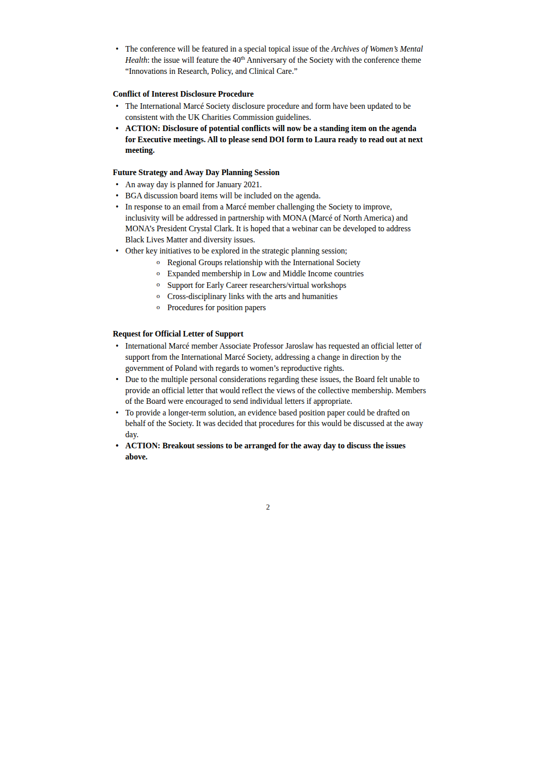The conference will be featured in a special topical issue of the Archives of Women’s Mental Health: the issue will feature the 40th Anniversary of the Society with the conference theme “Innovations in Research, Policy, and Clinical Care.”
Conflict of Interest Disclosure Procedure
The International Marcé Society disclosure procedure and form have been updated to be consistent with the UK Charities Commission guidelines.
ACTION: Disclosure of potential conflicts will now be a standing item on the agenda for Executive meetings. All to please send DOI form to Laura ready to read out at next meeting.
Future Strategy and Away Day Planning Session
An away day is planned for January 2021.
BGA discussion board items will be included on the agenda.
In response to an email from a Marcé member challenging the Society to improve, inclusivity will be addressed in partnership with MONA (Marcé of North America) and MONA’s President Crystal Clark. It is hoped that a webinar can be developed to address Black Lives Matter and diversity issues.
Other key initiatives to be explored in the strategic planning session;
Regional Groups relationship with the International Society
Expanded membership in Low and Middle Income countries
Support for Early Career researchers/virtual workshops
Cross-disciplinary links with the arts and humanities
Procedures for position papers
Request for Official Letter of Support
International Marcé member Associate Professor Jaroslaw has requested an official letter of support from the International Marcé Society, addressing a change in direction by the government of Poland with regards to women’s reproductive rights.
Due to the multiple personal considerations regarding these issues, the Board felt unable to provide an official letter that would reflect the views of the collective membership. Members of the Board were encouraged to send individual letters if appropriate.
To provide a longer-term solution, an evidence based position paper could be drafted on behalf of the Society. It was decided that procedures for this would be discussed at the away day.
ACTION: Breakout sessions to be arranged for the away day to discuss the issues above.
2